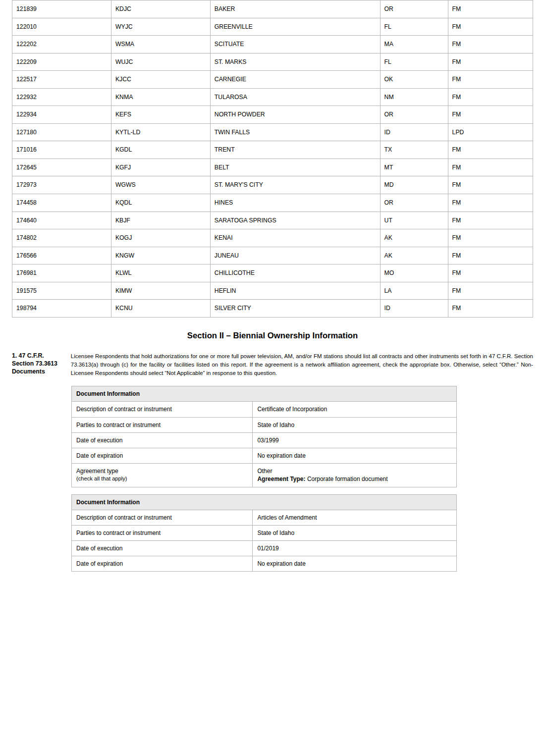| 121839 | KDJC | BAKER | OR | FM |
| 122010 | WYJC | GREENVILLE | FL | FM |
| 122202 | WSMA | SCITUATE | MA | FM |
| 122209 | WUJC | ST. MARKS | FL | FM |
| 122517 | KJCC | CARNEGIE | OK | FM |
| 122932 | KNMA | TULAROSA | NM | FM |
| 122934 | KEFS | NORTH POWDER | OR | FM |
| 127180 | KYTL-LD | TWIN FALLS | ID | LPD |
| 171016 | KGDL | TRENT | TX | FM |
| 172645 | KGFJ | BELT | MT | FM |
| 172973 | WGWS | ST. MARY'S CITY | MD | FM |
| 174458 | KQDL | HINES | OR | FM |
| 174640 | KBJF | SARATOGA SPRINGS | UT | FM |
| 174802 | KOGJ | KENAI | AK | FM |
| 176566 | KNGW | JUNEAU | AK | FM |
| 176981 | KLWL | CHILLICOTHE | MO | FM |
| 191575 | KIMW | HEFLIN | LA | FM |
| 198794 | KCNU | SILVER CITY | ID | FM |
Section II – Biennial Ownership Information
1. 47 C.F.R.
Section 73.3613
Documents
Licensee Respondents that hold authorizations for one or more full power television, AM, and/or FM stations should list all contracts and other instruments set forth in 47 C.F.R. Section 73.3613(a) through (c) for the facility or facilities listed on this report. If the agreement is a network affiliation agreement, check the appropriate box. Otherwise, select “Other.” Non-Licensee Respondents should select “Not Applicable” in response to this question.
| Document Information |
| --- |
| Description of contract or instrument | Certificate of Incorporation |
| Parties to contract or instrument | State of Idaho |
| Date of execution | 03/1999 |
| Date of expiration | No expiration date |
| Agreement type (check all that apply) | Other Agreement Type: Corporate formation document |
| Document Information |
| --- |
| Description of contract or instrument | Articles of Amendment |
| Parties to contract or instrument | State of Idaho |
| Date of execution | 01/2019 |
| Date of expiration | No expiration date |